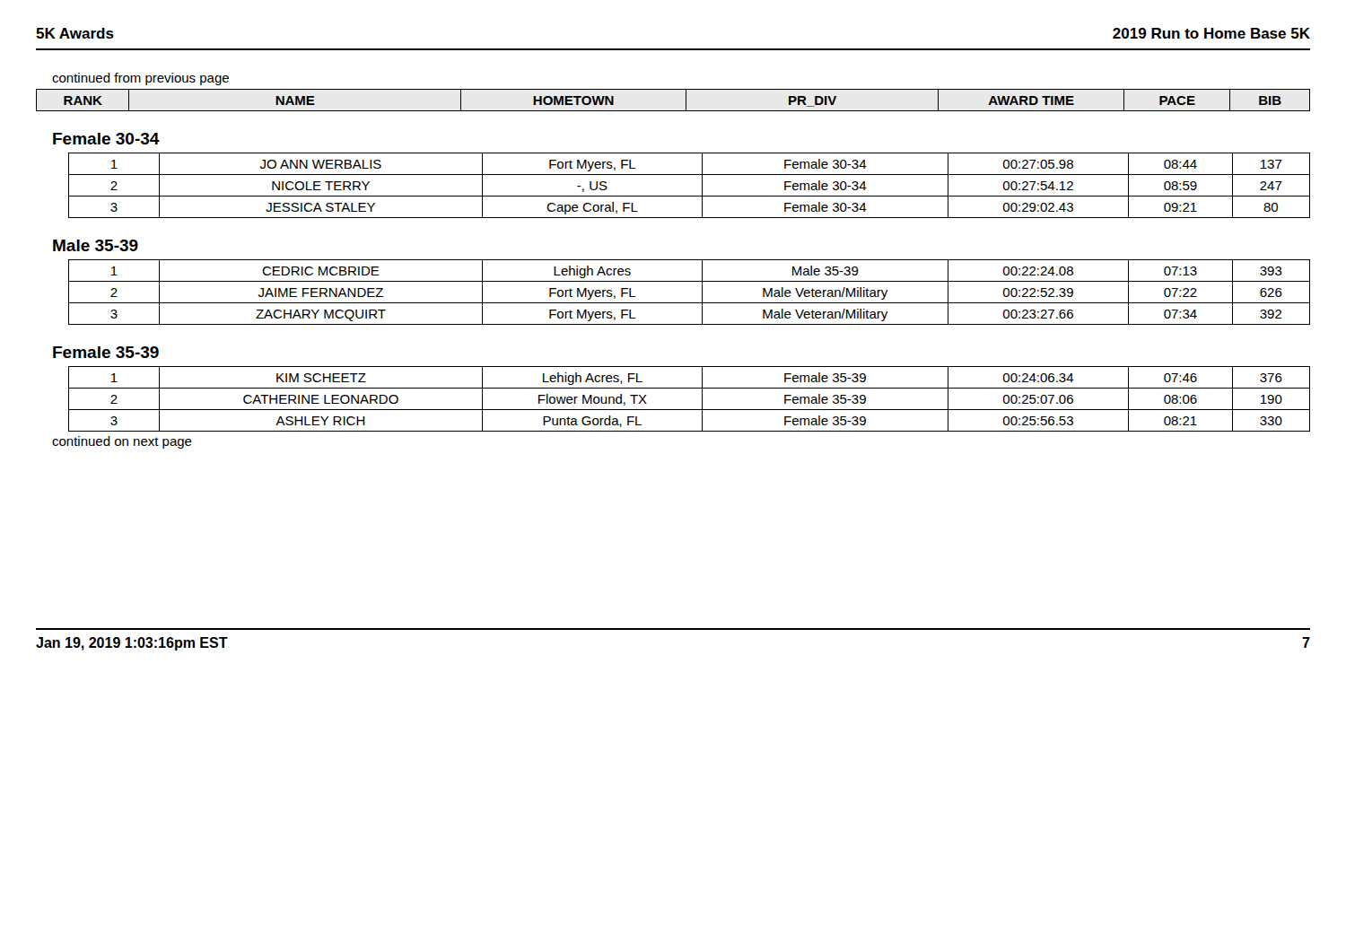5K Awards 2019 Run to Home Base 5K
continued from previous page
| RANK | NAME | HOMETOWN | PR_DIV | AWARD TIME | PACE | BIB |
| --- | --- | --- | --- | --- | --- | --- |
Female 30-34
| 1 | JO ANN WERBALIS | Fort Myers, FL | Female 30-34 | 00:27:05.98 | 08:44 | 137 |
| 2 | NICOLE TERRY | -, US | Female 30-34 | 00:27:54.12 | 08:59 | 247 |
| 3 | JESSICA STALEY | Cape Coral, FL | Female 30-34 | 00:29:02.43 | 09:21 | 80 |
Male 35-39
| 1 | CEDRIC MCBRIDE | Lehigh Acres | Male 35-39 | 00:22:24.08 | 07:13 | 393 |
| 2 | JAIME FERNANDEZ | Fort Myers, FL | Male Veteran/Military | 00:22:52.39 | 07:22 | 626 |
| 3 | ZACHARY MCQUIRT | Fort Myers, FL | Male Veteran/Military | 00:23:27.66 | 07:34 | 392 |
Female 35-39
| 1 | KIM SCHEETZ | Lehigh Acres, FL | Female 35-39 | 00:24:06.34 | 07:46 | 376 |
| 2 | CATHERINE LEONARDO | Flower Mound, TX | Female 35-39 | 00:25:07.06 | 08:06 | 190 |
| 3 | ASHLEY RICH | Punta Gorda, FL | Female 35-39 | 00:25:56.53 | 08:21 | 330 |
continued on next page
Jan 19, 2019 1:03:16pm EST 7